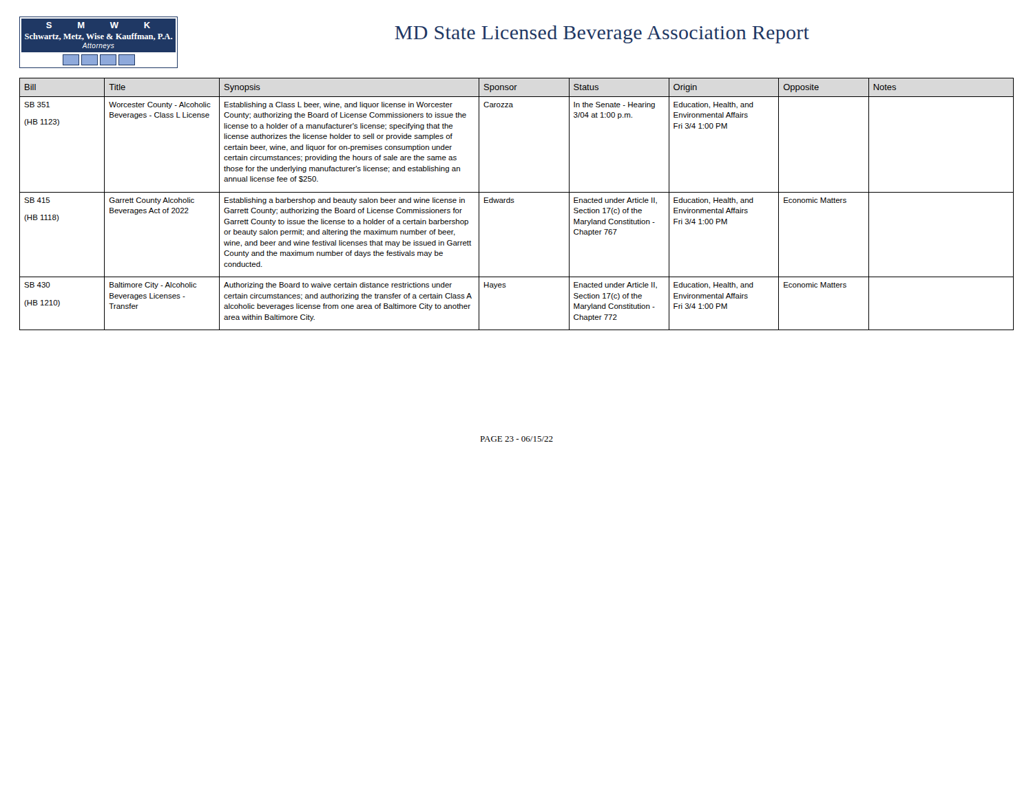SMWK
Schwartz, Metz, Wise & Kauffman, P.A.
Attorneys
MD State Licensed Beverage Association Report
| Bill | Title | Synopsis | Sponsor | Status | Origin | Opposite | Notes |
| --- | --- | --- | --- | --- | --- | --- | --- |
| SB 351 (HB 1123) | Worcester County - Alcoholic Beverages - Class L License | Establishing a Class L beer, wine, and liquor license in Worcester County; authorizing the Board of License Commissioners to issue the license to a holder of a manufacturer's license; specifying that the license authorizes the license holder to sell or provide samples of certain beer, wine, and liquor for on-premises consumption under certain circumstances; providing the hours of sale are the same as those for the underlying manufacturer's license; and establishing an annual license fee of $250. | Carozza | In the Senate - Hearing 3/04 at 1:00 p.m. | Education, Health, and Environmental Affairs Fri 3/4 1:00 PM | | |
| SB 415 (HB 1118) | Garrett County Alcoholic Beverages Act of 2022 | Establishing a barbershop and beauty salon beer and wine license in Garrett County; authorizing the Board of License Commissioners for Garrett County to issue the license to a holder of a certain barbershop or beauty salon permit; and altering the maximum number of beer, wine, and beer and wine festival licenses that may be issued in Garrett County and the maximum number of days the festivals may be conducted. | Edwards | Enacted under Article II, Section 17(c) of the Maryland Constitution - Chapter 767 | Education, Health, and Environmental Affairs Fri 3/4 1:00 PM | Economic Matters | |
| SB 430 (HB 1210) | Baltimore City - Alcoholic Beverages Licenses - Transfer | Authorizing the Board to waive certain distance restrictions under certain circumstances; and authorizing the transfer of a certain Class A alcoholic beverages license from one area of Baltimore City to another area within Baltimore City. | Hayes | Enacted under Article II, Section 17(c) of the Maryland Constitution - Chapter 772 | Education, Health, and Environmental Affairs Fri 3/4 1:00 PM | Economic Matters | |
PAGE 23 - 06/15/22